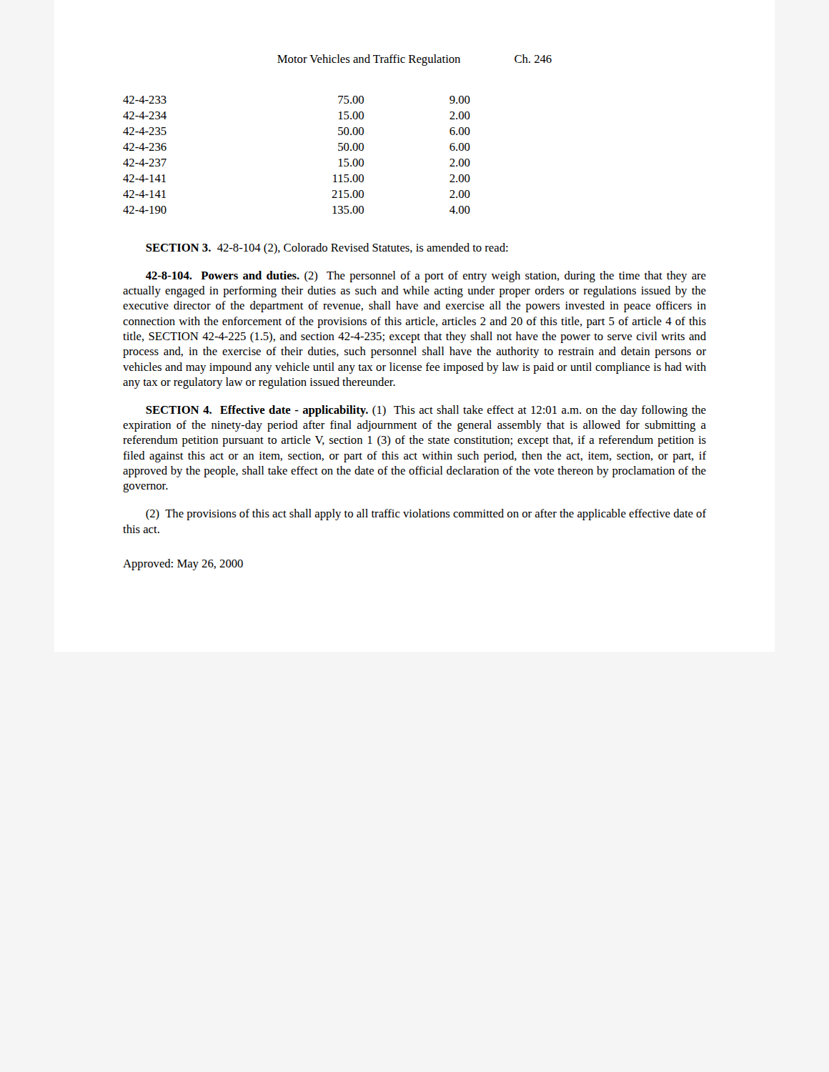Motor Vehicles and Traffic Regulation Ch. 246
| 42-4-233 | 75.00 | 9.00 |
| 42-4-234 | 15.00 | 2.00 |
| 42-4-235 | 50.00 | 6.00 |
| 42-4-236 | 50.00 | 6.00 |
| 42-4-237 | 15.00 | 2.00 |
| 42-4-141 | 115.00 | 2.00 |
| 42-4-141 | 215.00 | 2.00 |
| 42-4-190 | 135.00 | 4.00 |
SECTION 3. 42-8-104 (2), Colorado Revised Statutes, is amended to read:
42-8-104. Powers and duties. (2) The personnel of a port of entry weigh station, during the time that they are actually engaged in performing their duties as such and while acting under proper orders or regulations issued by the executive director of the department of revenue, shall have and exercise all the powers invested in peace officers in connection with the enforcement of the provisions of this article, articles 2 and 20 of this title, part 5 of article 4 of this title, SECTION 42-4-225 (1.5), and section 42-4-235; except that they shall not have the power to serve civil writs and process and, in the exercise of their duties, such personnel shall have the authority to restrain and detain persons or vehicles and may impound any vehicle until any tax or license fee imposed by law is paid or until compliance is had with any tax or regulatory law or regulation issued thereunder.
SECTION 4. Effective date - applicability. (1) This act shall take effect at 12:01 a.m. on the day following the expiration of the ninety-day period after final adjournment of the general assembly that is allowed for submitting a referendum petition pursuant to article V, section 1 (3) of the state constitution; except that, if a referendum petition is filed against this act or an item, section, or part of this act within such period, then the act, item, section, or part, if approved by the people, shall take effect on the date of the official declaration of the vote thereon by proclamation of the governor.
(2) The provisions of this act shall apply to all traffic violations committed on or after the applicable effective date of this act.
Approved: May 26, 2000